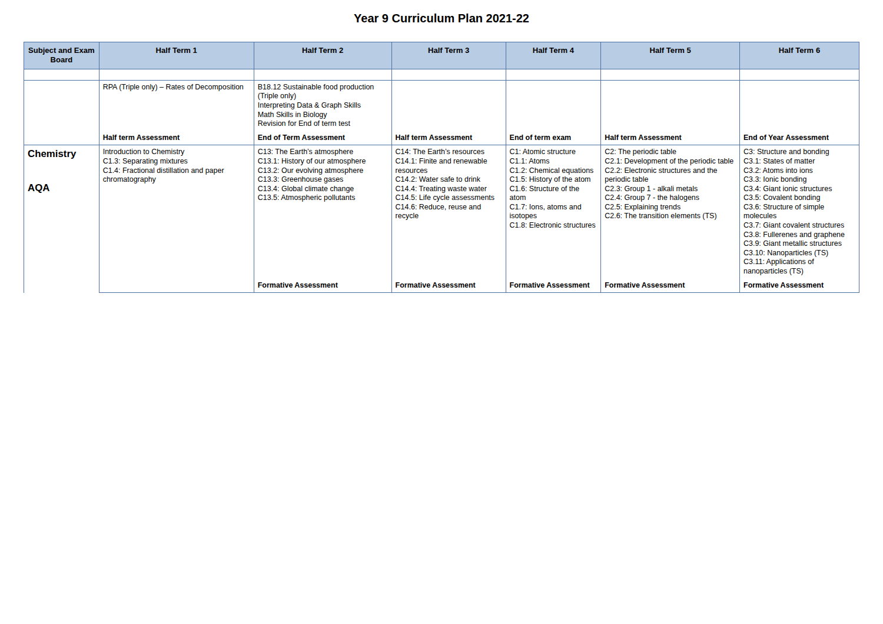Year 9 Curriculum Plan 2021-22
| Subject and Exam Board | Half Term 1 | Half Term 2 | Half Term 3 | Half Term 4 | Half Term 5 | Half Term 6 |
| --- | --- | --- | --- | --- | --- | --- |
| | RPA (Triple only) – Rates of Decomposition | B18.12 Sustainable food production (Triple only) Interpreting Data & Graph Skills Math Skills in Biology Revision for End of term test | | | | |
| | Half term Assessment | End of Term Assessment | Half term Assessment | End of term exam | Half term Assessment | End of Year Assessment |
| Chemistry AQA | Introduction to Chemistry C1.3: Separating mixtures C1.4: Fractional distillation and paper chromatography | C13: The Earth’s atmosphere C13.1: History of our atmosphere C13.2: Our evolving atmosphere C13.3: Greenhouse gases C13.4: Global climate change C13.5: Atmospheric pollutants | C14: The Earth’s resources C14.1: Finite and renewable resources C14.2: Water safe to drink C14.4: Treating waste water C14.5: Life cycle assessments C14.6: Reduce, reuse and recycle | C1: Atomic structure C1.1: Atoms C1.2: Chemical equations C1.5: History of the atom C1.6: Structure of the atom C1.7: Ions, atoms and isotopes C1.8: Electronic structures | C2: The periodic table C2.1: Development of the periodic table C2.2: Electronic structures and the periodic table C2.3: Group 1 - alkali metals C2.4: Group 7 - the halogens C2.5: Explaining trends C2.6: The transition elements (TS) | C3: Structure and bonding C3.1: States of matter C3.2: Atoms into ions C3.3: Ionic bonding C3.4: Giant ionic structures C3.5: Covalent bonding C3.6: Structure of simple molecules C3.7: Giant covalent structures C3.8: Fullerenes and graphene C3.9: Giant metallic structures C3.10: Nanoparticles (TS) C3.11: Applications of nanoparticles (TS) |
| | Formative Assessment | Formative Assessment | Formative Assessment | Formative Assessment | Formative Assessment |